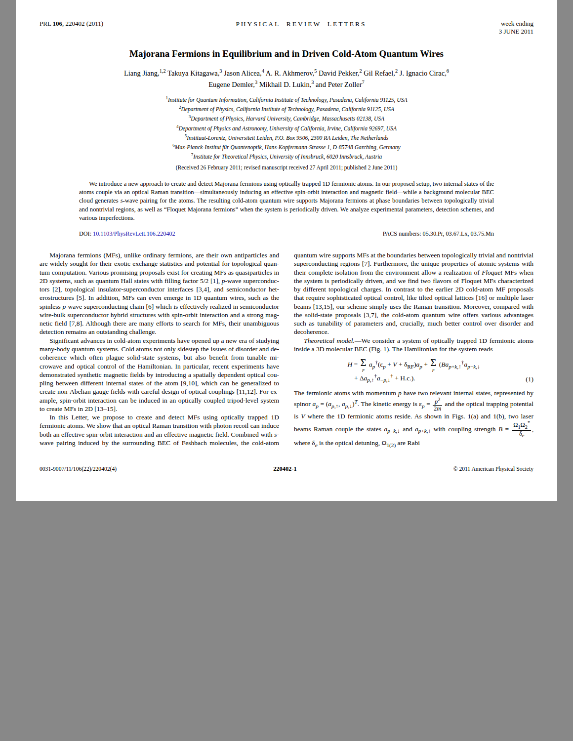PRL 106, 220402 (2011)
PHYSICAL REVIEW LETTERS
week ending
3 JUNE 2011
Majorana Fermions in Equilibrium and in Driven Cold-Atom Quantum Wires
Liang Jiang,1,2 Takuya Kitagawa,3 Jason Alicea,4 A. R. Akhmerov,5 David Pekker,2 Gil Refael,2 J. Ignacio Cirac,6
Eugene Demler,3 Mikhail D. Lukin,3 and Peter Zoller7
1Institute for Quantum Information, California Institute of Technology, Pasadena, California 91125, USA
2Department of Physics, California Institute of Technology, Pasadena, California 91125, USA
3Department of Physics, Harvard University, Cambridge, Massachusetts 02138, USA
4Department of Physics and Astronomy, University of California, Irvine, California 92697, USA
5Instituut-Lorentz, Universiteit Leiden, P.O. Box 9506, 2300 RA Leiden, The Netherlands
6Max-Planck-Institut für Quantenoptik, Hans-Kopfermann-Strasse 1, D-85748 Garching, Germany
7Institute for Theoretical Physics, University of Innsbruck, 6020 Innsbruck, Austria
(Received 26 February 2011; revised manuscript received 27 April 2011; published 2 June 2011)
We introduce a new approach to create and detect Majorana fermions using optically trapped 1D fermionic atoms. In our proposed setup, two internal states of the atoms couple via an optical Raman transition—simultaneously inducing an effective spin-orbit interaction and magnetic field—while a background molecular BEC cloud generates s-wave pairing for the atoms. The resulting cold-atom quantum wire supports Majorana fermions at phase boundaries between topologically trivial and nontrivial regions, as well as “Floquet Majorana fermions” when the system is periodically driven. We analyze experimental parameters, detection schemes, and various imperfections.
DOI: 10.1103/PhysRevLett.106.220402
PACS numbers: 05.30.Pr, 03.67.Lx, 03.75.Mn
Majorana fermions (MFs), unlike ordinary fermions, are their own antiparticles and are widely sought for their exotic exchange statistics and potential for topological quantum computation. Various promising proposals exist for creating MFs as quasiparticles in 2D systems, such as quantum Hall states with filling factor 5/2 [1], p-wave superconductors [2], topological insulator-superconductor interfaces [3,4], and semiconductor heterostructures [5]. In addition, MFs can even emerge in 1D quantum wires, such as the spinless p-wave superconducting chain [6] which is effectively realized in semiconductor wire-bulk superconductor hybrid structures with spin-orbit interaction and a strong magnetic field [7,8]. Although there are many efforts to search for MFs, their unambiguous detection remains an outstanding challenge.
Significant advances in cold-atom experiments have opened up a new era of studying many-body quantum systems. Cold atoms not only sidestep the issues of disorder and decoherence which often plague solid-state systems, but also benefit from tunable microwave and optical control of the Hamiltonian. In particular, recent experiments have demonstrated synthetic magnetic fields by introducing a spatially dependent optical coupling between different internal states of the atom [9,10], which can be generalized to create non-Abelian gauge fields with careful design of optical couplings [11,12]. For example, spin-orbit interaction can be induced in an optically coupled tripod-level system to create MFs in 2D [13–15].
In this Letter, we propose to create and detect MFs using optically trapped 1D fermionic atoms. We show that an optical Raman transition with photon recoil can induce both an effective spin-orbit interaction and an effective magnetic field. Combined with s-wave pairing induced by the surrounding BEC of Feshbach molecules, the cold-atom quantum wire supports MFs at the boundaries between topologically trivial and nontrivial superconducting regions [7]. Furthermore, the unique properties of atomic systems with their complete isolation from the environment allow a realization of Floquet MFs when the system is periodically driven, and we find two flavors of Floquet MFs characterized by different topological charges. In contrast to the earlier 2D cold-atom MF proposals that require sophisticated optical control, like tilted optical lattices [16] or multiple laser beams [13,15], our scheme simply uses the Raman transition. Moreover, compared with the solid-state proposals [3,7], the cold-atom quantum wire offers various advantages such as tunability of parameters and, crucially, much better control over disorder and decoherence.
Theoretical model.—We consider a system of optically trapped 1D fermionic atoms inside a 3D molecular BEC (Fig. 1). The Hamiltonian for the system reads
H = Σp ap†(εp + V + δRF)ap + Σp (Bap+k,↑†ap−k,↓
+ Δap,↑†a−p,↓† + H.c.). (1)
The fermionic atoms with momentum p have two relevant internal states, represented by spinor ap = (ap,↑, ap,↓)T. The kinetic energy is εp = p22m and the optical trapping potential is V where the 1D fermionic atoms reside. As shown in Figs. 1(a) and 1(b), two laser beams Raman couple the states ap−k,↓ and ap+k,↑ with coupling strength B = Ω1Ω2*δe, where δe is the optical detuning, Ω1(2) are Rabi
0031-9007/11/106(22)/220402(4)
220402-1
© 2011 American Physical Society